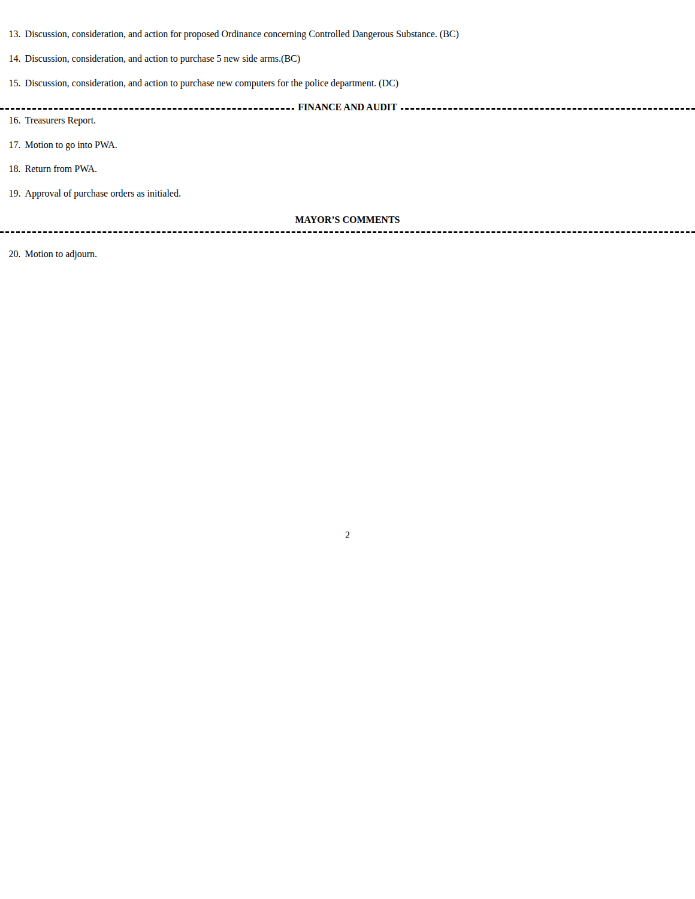Discussion, consideration, and action for proposed Ordinance concerning Controlled Dangerous Substance. (BC)
Discussion, consideration, and action to purchase 5 new side arms.(BC)
Discussion, consideration, and action to purchase new computers for the police department. (DC)
FINANCE AND AUDIT
Treasurers Report.
Motion to go into PWA.
Return from PWA.
Approval of purchase orders as initialed.
MAYOR’S COMMENTS
Motion to adjourn.
2